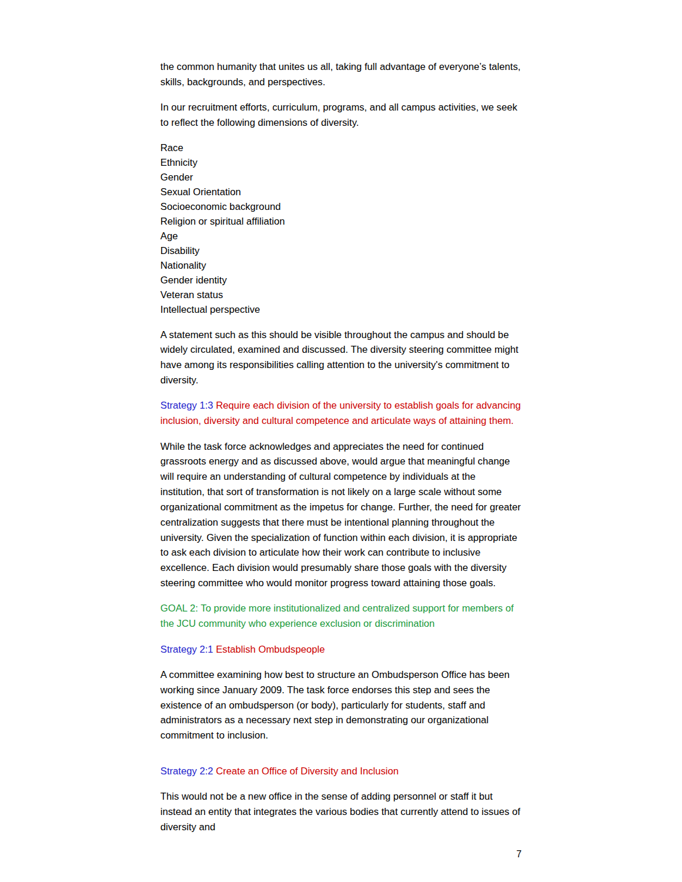the common humanity that unites us all, taking full advantage of everyone’s talents, skills, backgrounds, and perspectives.
In our recruitment efforts, curriculum, programs, and all campus activities, we seek to reflect the following dimensions of diversity.
Race Ethnicity Gender Sexual Orientation Socioeconomic background Religion or spiritual affiliation Age Disability Nationality Gender identity Veteran status Intellectual perspective
A statement such as this should be visible throughout the campus and should be widely circulated, examined and discussed. The diversity steering committee might have among its responsibilities calling attention to the university's commitment to diversity.
Strategy 1:3 Require each division of the university to establish goals for advancing inclusion, diversity and cultural competence and articulate ways of attaining them.
While the task force acknowledges and appreciates the need for continued grassroots energy and as discussed above, would argue that meaningful change will require an understanding of cultural competence by individuals at the institution, that sort of transformation is not likely on a large scale without some organizational commitment as the impetus for change. Further, the need for greater centralization suggests that there must be intentional planning throughout the university. Given the specialization of function within each division, it is appropriate to ask each division to articulate how their work can contribute to inclusive excellence. Each division would presumably share those goals with the diversity steering committee who would monitor progress toward attaining those goals.
GOAL 2: To provide more institutionalized and centralized support for members of the JCU community who experience exclusion or discrimination
Strategy 2:1 Establish Ombudspeople
A committee examining how best to structure an Ombudsperson Office has been working since January 2009. The task force endorses this step and sees the existence of an ombudsperson (or body), particularly for students, staff and administrators as a necessary next step in demonstrating our organizational commitment to inclusion.
Strategy 2:2 Create an Office of Diversity and Inclusion
This would not be a new office in the sense of adding personnel or staff it but instead an entity that integrates the various bodies that currently attend to issues of diversity and
7